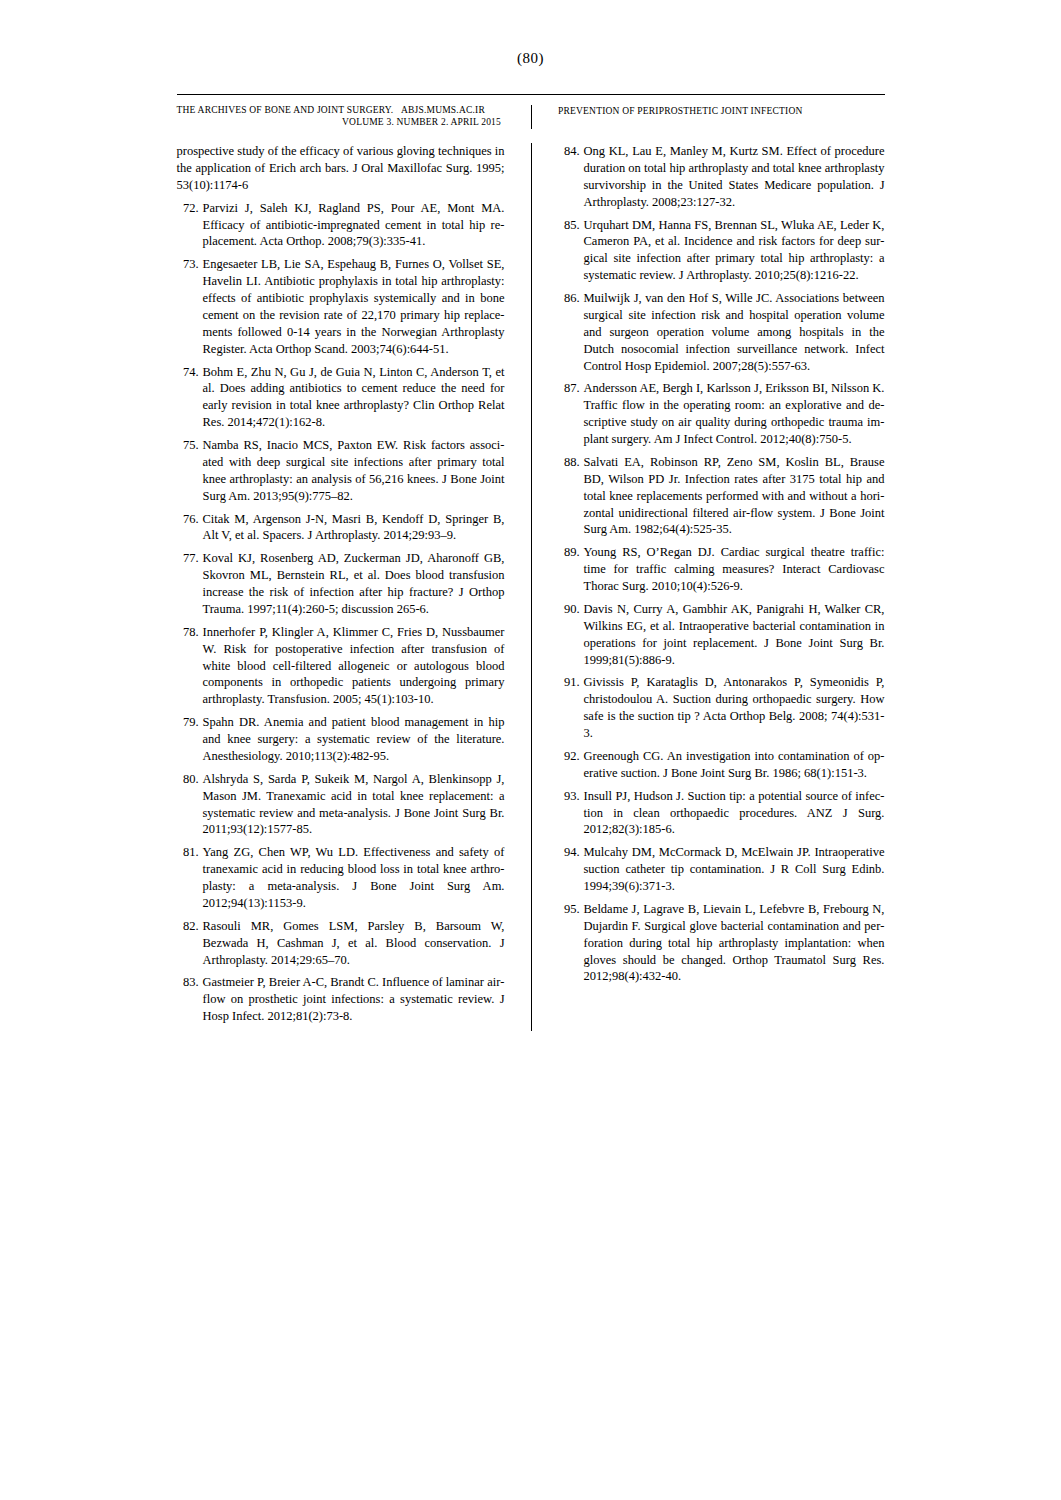(80)
THE ARCHIVES OF BONE AND JOINT SURGERY. ABJS.MUMS.AC.IR VOLUME 3. NUMBER 2. APRIL 2015
PREVENTION OF PERIPROSTHETIC JOINT INFECTION
prospective study of the efficacy of various gloving techniques in the application of Erich arch bars. J Oral Maxillofac Surg. 1995; 53(10):1174-6
72. Parvizi J, Saleh KJ, Ragland PS, Pour AE, Mont MA. Efficacy of antibiotic-impregnated cement in total hip replacement. Acta Orthop. 2008;79(3):335-41.
73. Engesaeter LB, Lie SA, Espehaug B, Furnes O, Vollset SE, Havelin LI. Antibiotic prophylaxis in total hip arthroplasty: effects of antibiotic prophylaxis systemically and in bone cement on the revision rate of 22,170 primary hip replacements followed 0-14 years in the Norwegian Arthroplasty Register. Acta Orthop Scand. 2003;74(6):644-51.
74. Bohm E, Zhu N, Gu J, de Guia N, Linton C, Anderson T, et al. Does adding antibiotics to cement reduce the need for early revision in total knee arthroplasty? Clin Orthop Relat Res. 2014;472(1):162-8.
75. Namba RS, Inacio MCS, Paxton EW. Risk factors associated with deep surgical site infections after primary total knee arthroplasty: an analysis of 56,216 knees. J Bone Joint Surg Am. 2013;95(9):775–82.
76. Citak M, Argenson J-N, Masri B, Kendoff D, Springer B, Alt V, et al. Spacers. J Arthroplasty. 2014;29:93–9.
77. Koval KJ, Rosenberg AD, Zuckerman JD, Aharonoff GB, Skovron ML, Bernstein RL, et al. Does blood transfusion increase the risk of infection after hip fracture? J Orthop Trauma. 1997;11(4):260-5; discussion 265-6.
78. Innerhofer P, Klingler A, Klimmer C, Fries D, Nussbaumer W. Risk for postoperative infection after transfusion of white blood cell-filtered allogeneic or autologous blood components in orthopedic patients undergoing primary arthroplasty. Transfusion. 2005; 45(1):103-10.
79. Spahn DR. Anemia and patient blood management in hip and knee surgery: a systematic review of the literature. Anesthesiology. 2010;113(2):482-95.
80. Alshryda S, Sarda P, Sukeik M, Nargol A, Blenkinsopp J, Mason JM. Tranexamic acid in total knee replacement: a systematic review and meta-analysis. J Bone Joint Surg Br. 2011;93(12):1577-85.
81. Yang ZG, Chen WP, Wu LD. Effectiveness and safety of tranexamic acid in reducing blood loss in total knee arthroplasty: a meta-analysis. J Bone Joint Surg Am. 2012;94(13):1153-9.
82. Rasouli MR, Gomes LSM, Parsley B, Barsoum W, Bezwada H, Cashman J, et al. Blood conservation. J Arthroplasty. 2014;29:65–70.
83. Gastmeier P, Breier A-C, Brandt C. Influence of laminar airflow on prosthetic joint infections: a systematic review. J Hosp Infect. 2012;81(2):73-8.
84. Ong KL, Lau E, Manley M, Kurtz SM. Effect of procedure duration on total hip arthroplasty and total knee arthroplasty survivorship in the United States Medicare population. J Arthroplasty. 2008;23:127-32.
85. Urquhart DM, Hanna FS, Brennan SL, Wluka AE, Leder K, Cameron PA, et al. Incidence and risk factors for deep surgical site infection after primary total hip arthroplasty: a systematic review. J Arthroplasty. 2010;25(8):1216-22.
86. Muilwijk J, van den Hof S, Wille JC. Associations between surgical site infection risk and hospital operation volume and surgeon operation volume among hospitals in the Dutch nosocomial infection surveillance network. Infect Control Hosp Epidemiol. 2007;28(5):557-63.
87. Andersson AE, Bergh I, Karlsson J, Eriksson BI, Nilsson K. Traffic flow in the operating room: an explorative and descriptive study on air quality during orthopedic trauma implant surgery. Am J Infect Control. 2012;40(8):750-5.
88. Salvati EA, Robinson RP, Zeno SM, Koslin BL, Brause BD, Wilson PD Jr. Infection rates after 3175 total hip and total knee replacements performed with and without a horizontal unidirectional filtered air-flow system. J Bone Joint Surg Am. 1982;64(4):525-35.
89. Young RS, O’Regan DJ. Cardiac surgical theatre traffic: time for traffic calming measures? Interact Cardiovasc Thorac Surg. 2010;10(4):526-9.
90. Davis N, Curry A, Gambhir AK, Panigrahi H, Walker CR, Wilkins EG, et al. Intraoperative bacterial contamination in operations for joint replacement. J Bone Joint Surg Br. 1999;81(5):886-9.
91. Givissis P, Karataglis D, Antonarakos P, Symeonidis P, christodoulou A. Suction during orthopaedic surgery. How safe is the suction tip ? Acta Orthop Belg. 2008; 74(4):531-3.
92. Greenough CG. An investigation into contamination of operative suction. J Bone Joint Surg Br. 1986; 68(1):151-3.
93. Insull PJ, Hudson J. Suction tip: a potential source of infection in clean orthopaedic procedures. ANZ J Surg. 2012;82(3):185-6.
94. Mulcahy DM, McCormack D, McElwain JP. Intraoperative suction catheter tip contamination. J R Coll Surg Edinb. 1994;39(6):371-3.
95. Beldame J, Lagrave B, Lievain L, Lefebvre B, Frebourg N, Dujardin F. Surgical glove bacterial contamination and perforation during total hip arthroplasty implantation: when gloves should be changed. Orthop Traumatol Surg Res. 2012;98(4):432-40.